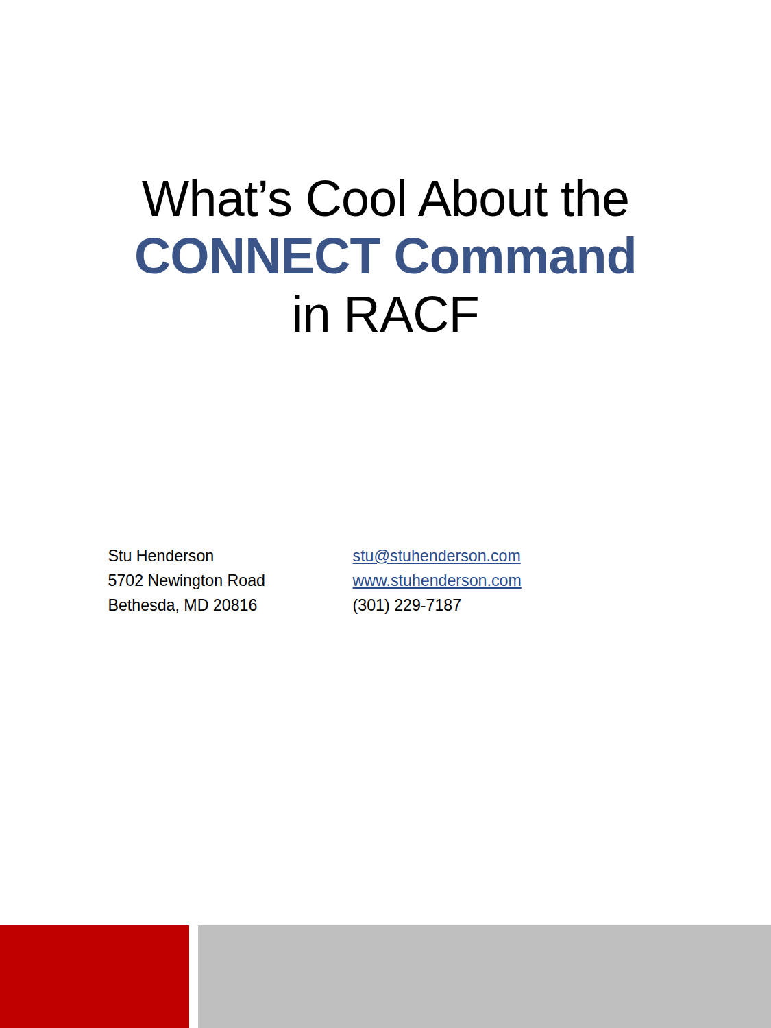What’s Cool About the
CONNECT Command
in RACF
| Stu Henderson | stu@stuhenderson.com |
| 5702 Newington Road | www.stuhenderson.com |
| Bethesda, MD 20816 | (301) 229-7187 |